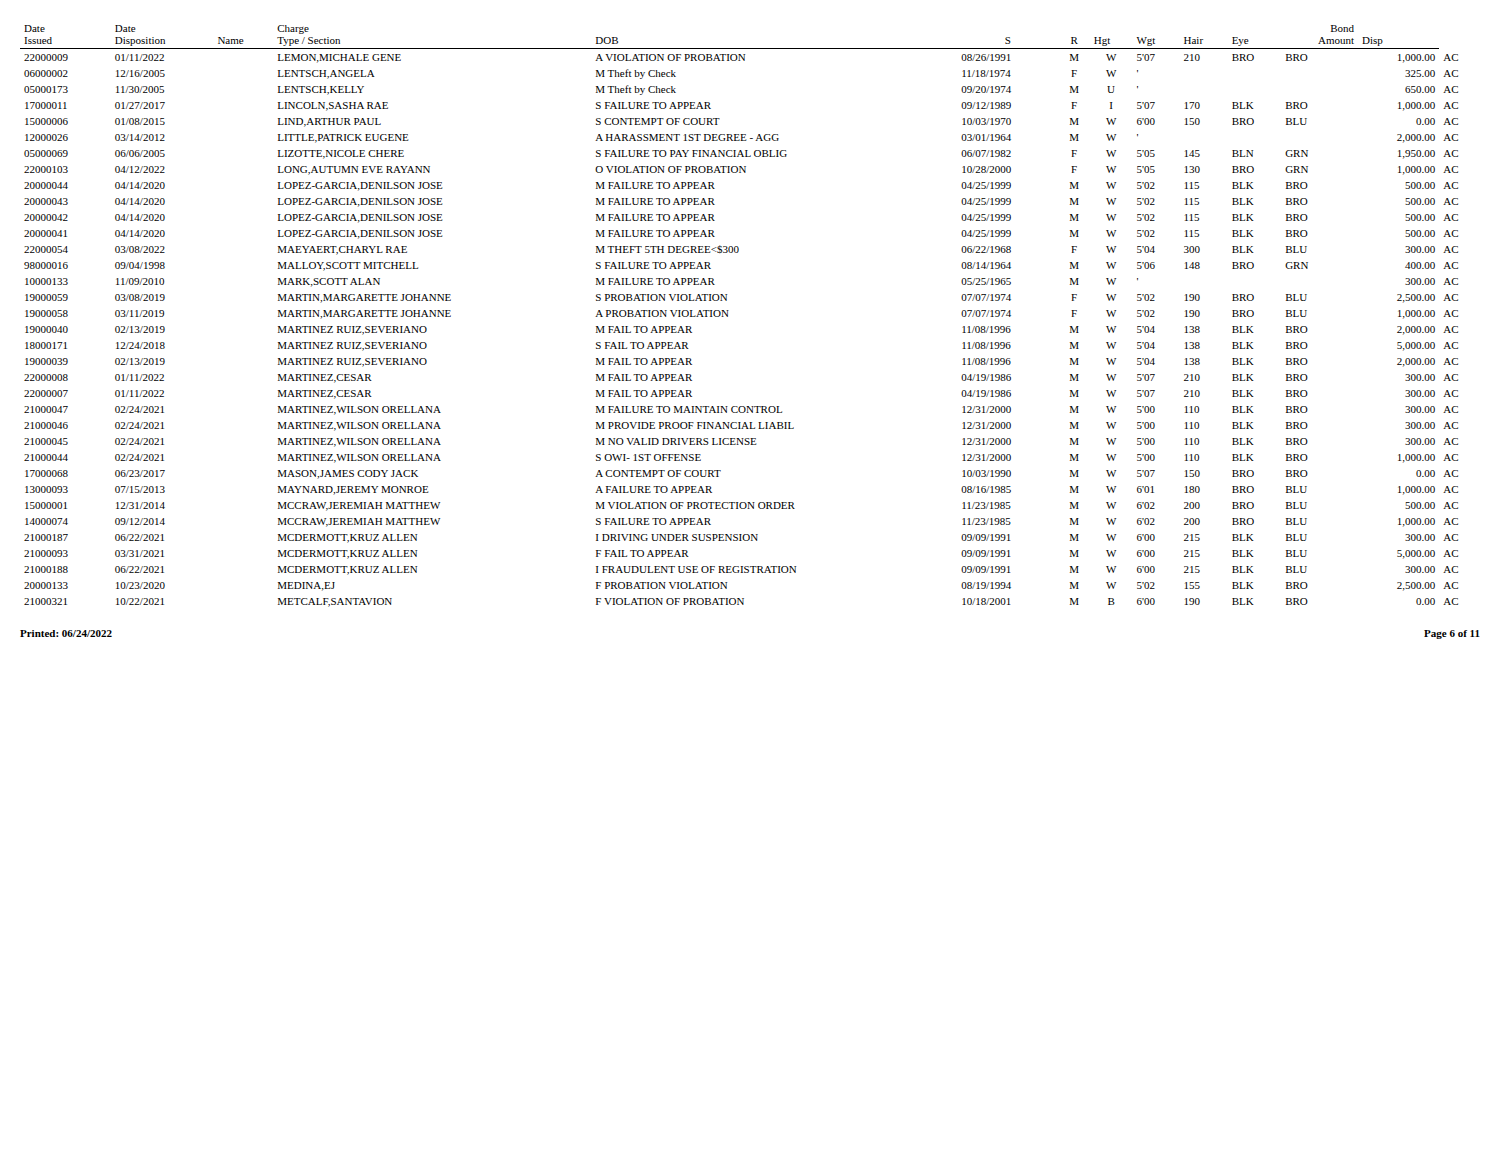| Date Issued | Date Disposition | Name | Charge Type / Section | DOB | S | R | Hgt | Wgt | Hair | Eye | Bond Amount | Disp |
| --- | --- | --- | --- | --- | --- | --- | --- | --- | --- | --- | --- | --- |
| 22000009 | 01/11/2022 | | LEMON,MICHALE GENE | A VIOLATION OF PROBATION | 08/26/1991 | M | W | 5'07 | 210 | BRO | BRO | 1,000.00 | AC |
| 06000002 | 12/16/2005 | | LENTSCH,ANGELA | M Theft by Check | 11/18/1974 | F | W | ' | | | | 325.00 | AC |
| 05000173 | 11/30/2005 | | LENTSCH,KELLY | M Theft by Check | 09/20/1974 | M | U | ' | | | | 650.00 | AC |
| 17000011 | 01/27/2017 | | LINCOLN,SASHA RAE | S FAILURE TO APPEAR | 09/12/1989 | F | I | 5'07 | 170 | BLK | BRO | 1,000.00 | AC |
| 15000006 | 01/08/2015 | | LIND,ARTHUR PAUL | S CONTEMPT OF COURT | 10/03/1970 | M | W | 6'00 | 150 | BRO | BLU | 0.00 | AC |
| 12000026 | 03/14/2012 | | LITTLE,PATRICK EUGENE | A HARASSMENT 1ST DEGREE - AGG | 03/01/1964 | M | W | ' | | | | 2,000.00 | AC |
| 05000069 | 06/06/2005 | | LIZOTTE,NICOLE CHERE | S FAILURE TO PAY FINANCIAL OBLIG | 06/07/1982 | F | W | 5'05 | 145 | BLN | GRN | 1,950.00 | AC |
| 22000103 | 04/12/2022 | | LONG,AUTUMN EVE RAYANN | O VIOLATION OF PROBATION | 10/28/2000 | F | W | 5'05 | 130 | BRO | GRN | 1,000.00 | AC |
| 20000044 | 04/14/2020 | | LOPEZ-GARCIA,DENILSON JOSE | M FAILURE TO APPEAR | 04/25/1999 | M | W | 5'02 | 115 | BLK | BRO | 500.00 | AC |
| 20000043 | 04/14/2020 | | LOPEZ-GARCIA,DENILSON JOSE | M FAILURE TO APPEAR | 04/25/1999 | M | W | 5'02 | 115 | BLK | BRO | 500.00 | AC |
| 20000042 | 04/14/2020 | | LOPEZ-GARCIA,DENILSON JOSE | M FAILURE TO APPEAR | 04/25/1999 | M | W | 5'02 | 115 | BLK | BRO | 500.00 | AC |
| 20000041 | 04/14/2020 | | LOPEZ-GARCIA,DENILSON JOSE | M FAILURE TO APPEAR | 04/25/1999 | M | W | 5'02 | 115 | BLK | BRO | 500.00 | AC |
| 22000054 | 03/08/2022 | | MAEYAERT,CHARYL RAE | M THEFT 5TH DEGREE<$300 | 06/22/1968 | F | W | 5'04 | 300 | BLK | BLU | 300.00 | AC |
| 98000016 | 09/04/1998 | | MALLOY,SCOTT MITCHELL | S FAILURE TO APPEAR | 08/14/1964 | M | W | 5'06 | 148 | BRO | GRN | 400.00 | AC |
| 10000133 | 11/09/2010 | | MARK,SCOTT ALAN | M FAILURE TO APPEAR | 05/25/1965 | M | W | ' | | | | 300.00 | AC |
| 19000059 | 03/08/2019 | | MARTIN,MARGARETTE JOHANNE | S PROBATION VIOLATION | 07/07/1974 | F | W | 5'02 | 190 | BRO | BLU | 2,500.00 | AC |
| 19000058 | 03/11/2019 | | MARTIN,MARGARETTE JOHANNE | A PROBATION VIOLATION | 07/07/1974 | F | W | 5'02 | 190 | BRO | BLU | 1,000.00 | AC |
| 19000040 | 02/13/2019 | | MARTINEZ RUIZ,SEVERIANO | M FAIL TO APPEAR | 11/08/1996 | M | W | 5'04 | 138 | BLK | BRO | 2,000.00 | AC |
| 18000171 | 12/24/2018 | | MARTINEZ RUIZ,SEVERIANO | S FAIL TO APPEAR | 11/08/1996 | M | W | 5'04 | 138 | BLK | BRO | 5,000.00 | AC |
| 19000039 | 02/13/2019 | | MARTINEZ RUIZ,SEVERIANO | M FAIL TO APPEAR | 11/08/1996 | M | W | 5'04 | 138 | BLK | BRO | 2,000.00 | AC |
| 22000008 | 01/11/2022 | | MARTINEZ,CESAR | M FAIL TO APPEAR | 04/19/1986 | M | W | 5'07 | 210 | BLK | BRO | 300.00 | AC |
| 22000007 | 01/11/2022 | | MARTINEZ,CESAR | M FAIL TO APPEAR | 04/19/1986 | M | W | 5'07 | 210 | BLK | BRO | 300.00 | AC |
| 21000047 | 02/24/2021 | | MARTINEZ,WILSON ORELLANA | M FAILURE TO MAINTAIN CONTROL | 12/31/2000 | M | W | 5'00 | 110 | BLK | BRO | 300.00 | AC |
| 21000046 | 02/24/2021 | | MARTINEZ,WILSON ORELLANA | M PROVIDE PROOF FINANCIAL LIABIL | 12/31/2000 | M | W | 5'00 | 110 | BLK | BRO | 300.00 | AC |
| 21000045 | 02/24/2021 | | MARTINEZ,WILSON ORELLANA | M NO VALID DRIVERS LICENSE | 12/31/2000 | M | W | 5'00 | 110 | BLK | BRO | 300.00 | AC |
| 21000044 | 02/24/2021 | | MARTINEZ,WILSON ORELLANA | S OWI- 1ST OFFENSE | 12/31/2000 | M | W | 5'00 | 110 | BLK | BRO | 1,000.00 | AC |
| 17000068 | 06/23/2017 | | MASON,JAMES CODY JACK | A CONTEMPT OF COURT | 10/03/1990 | M | W | 5'07 | 150 | BRO | BRO | 0.00 | AC |
| 13000093 | 07/15/2013 | | MAYNARD,JEREMY MONROE | A FAILURE TO APPEAR | 08/16/1985 | M | W | 6'01 | 180 | BRO | BLU | 1,000.00 | AC |
| 15000001 | 12/31/2014 | | MCCRAW,JEREMIAH MATTHEW | M VIOLATION OF PROTECTION ORDER | 11/23/1985 | M | W | 6'02 | 200 | BRO | BLU | 500.00 | AC |
| 14000074 | 09/12/2014 | | MCCRAW,JEREMIAH MATTHEW | S FAILURE TO APPEAR | 11/23/1985 | M | W | 6'02 | 200 | BRO | BLU | 1,000.00 | AC |
| 21000187 | 06/22/2021 | | MCDERMOTT,KRUZ ALLEN | I DRIVING UNDER SUSPENSION | 09/09/1991 | M | W | 6'00 | 215 | BLK | BLU | 300.00 | AC |
| 21000093 | 03/31/2021 | | MCDERMOTT,KRUZ ALLEN | F FAIL TO APPEAR | 09/09/1991 | M | W | 6'00 | 215 | BLK | BLU | 5,000.00 | AC |
| 21000188 | 06/22/2021 | | MCDERMOTT,KRUZ ALLEN | I FRAUDULENT USE OF REGISTRATION | 09/09/1991 | M | W | 6'00 | 215 | BLK | BLU | 300.00 | AC |
| 20000133 | 10/23/2020 | | MEDINA,EJ | F PROBATION VIOLATION | 08/19/1994 | M | W | 5'02 | 155 | BLK | BRO | 2,500.00 | AC |
| 21000321 | 10/22/2021 | | METCALF,SANTAVION | F VIOLATION OF PROBATION | 10/18/2001 | M | B | 6'00 | 190 | BLK | BRO | 0.00 | AC |
Printed: 06/24/2022 Page 6 of 11